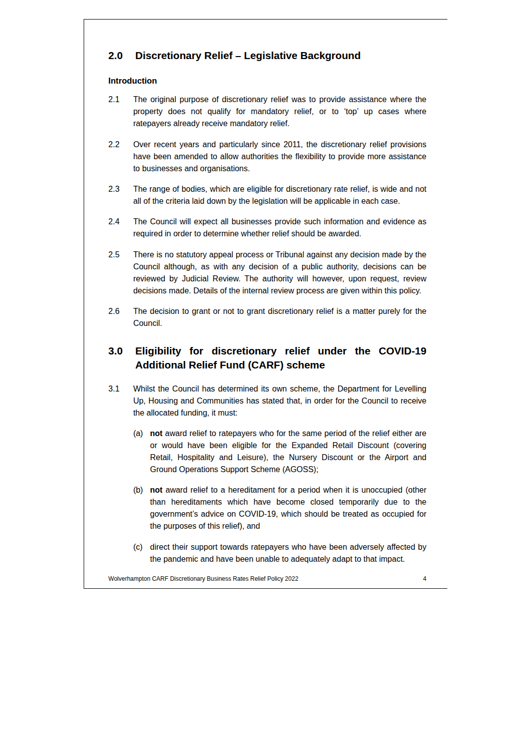2.0 Discretionary Relief – Legislative Background
Introduction
2.1
The original purpose of discretionary relief was to provide assistance where the property does not qualify for mandatory relief, or to ‘top’ up cases where ratepayers already receive mandatory relief.
2.2
Over recent years and particularly since 2011, the discretionary relief provisions have been amended to allow authorities the flexibility to provide more assistance to businesses and organisations.
2.3
The range of bodies, which are eligible for discretionary rate relief, is wide and not all of the criteria laid down by the legislation will be applicable in each case.
2.4
The Council will expect all businesses provide such information and evidence as required in order to determine whether relief should be awarded.
2.5
There is no statutory appeal process or Tribunal against any decision made by the Council although, as with any decision of a public authority, decisions can be reviewed by Judicial Review. The authority will however, upon request, review decisions made. Details of the internal review process are given within this policy.
2.6
The decision to grant or not to grant discretionary relief is a matter purely for the Council.
3.0
Eligibility for discretionary relief under the COVID-19 Additional Relief Fund (CARF) scheme
3.1
Whilst the Council has determined its own scheme, the Department for Levelling Up, Housing and Communities has stated that, in order for the Council to receive the allocated funding, it must:
(a)
not award relief to ratepayers who for the same period of the relief either are or would have been eligible for the Expanded Retail Discount (covering Retail, Hospitality and Leisure), the Nursery Discount or the Airport and Ground Operations Support Scheme (AGOSS);
(b)
not award relief to a hereditament for a period when it is unoccupied (other than hereditaments which have become closed temporarily due to the government’s advice on COVID-19, which should be treated as occupied for the purposes of this relief), and
(c)
direct their support towards ratepayers who have been adversely affected by the pandemic and have been unable to adequately adapt to that impact.
Wolverhampton CARF Discretionary Business Rates Relief Policy 2022
4